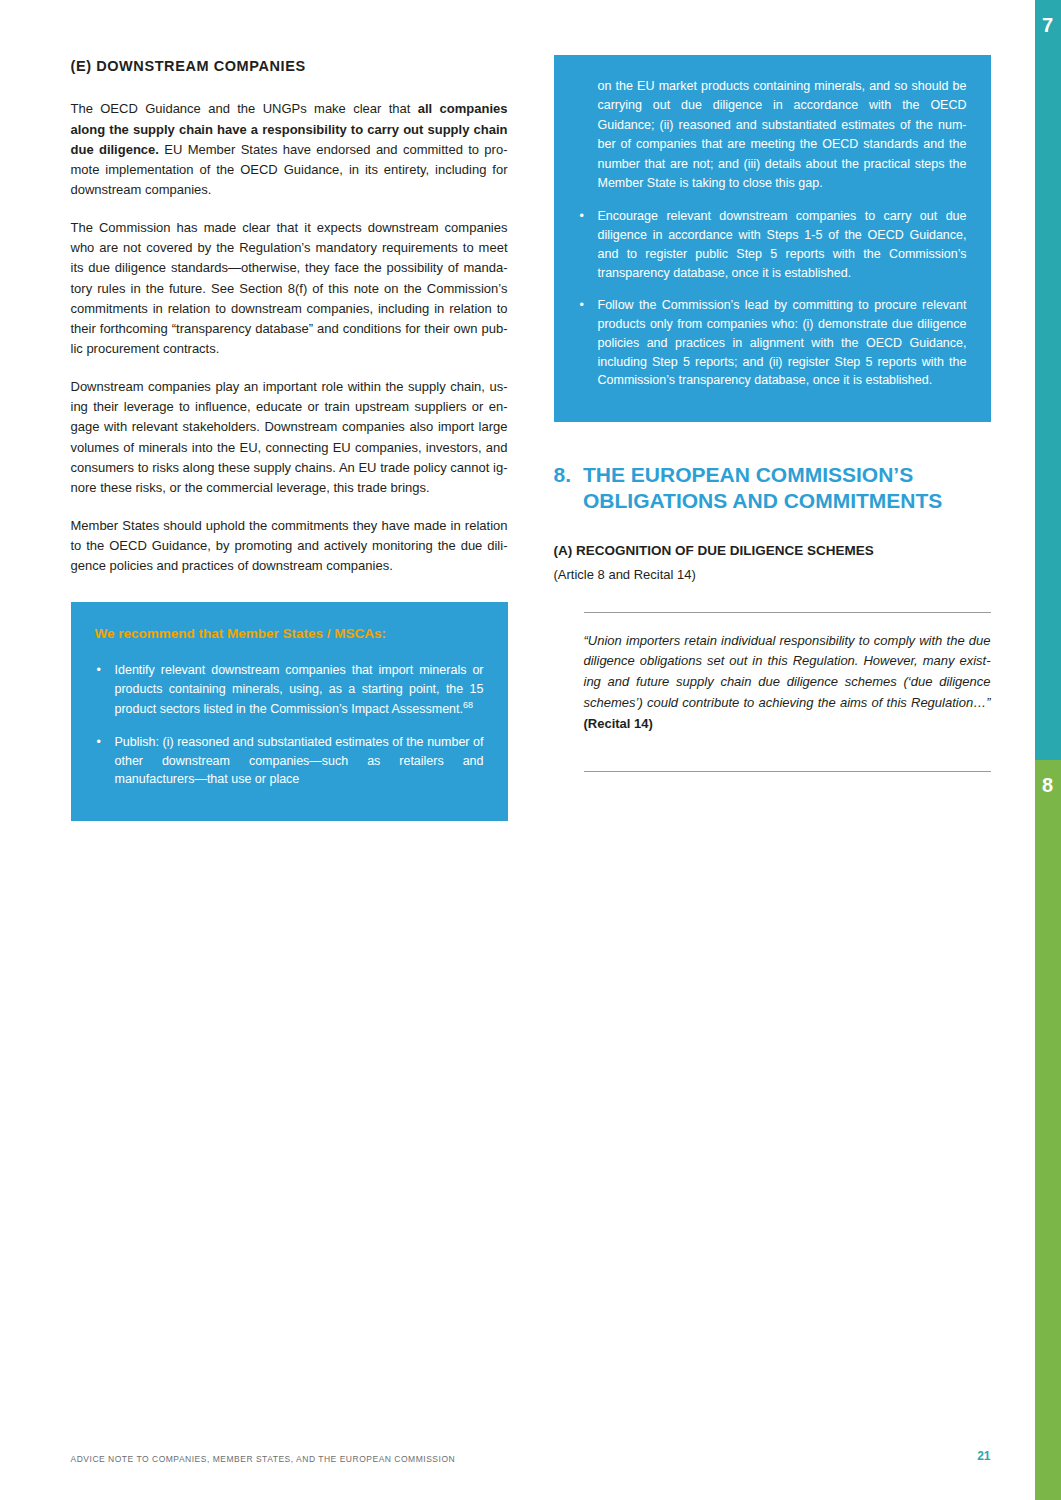7
8
(e) Downstream companies
The OECD Guidance and the UNGPs make clear that all companies along the supply chain have a responsibility to carry out supply chain due diligence. EU Member States have endorsed and committed to promote implementation of the OECD Guidance, in its entirety, including for downstream companies.
The Commission has made clear that it expects downstream companies who are not covered by the Regulation’s mandatory requirements to meet its due diligence standards—otherwise, they face the possibility of mandatory rules in the future. See Section 8(f) of this note on the Commission’s commitments in relation to downstream companies, including in relation to their forthcoming “transparency database” and conditions for their own public procurement contracts.
Downstream companies play an important role within the supply chain, using their leverage to influence, educate or train upstream suppliers or engage with relevant stakeholders. Downstream companies also import large volumes of minerals into the EU, connecting EU companies, investors, and consumers to risks along these supply chains. An EU trade policy cannot ignore these risks, or the commercial leverage, this trade brings.
Member States should uphold the commitments they have made in relation to the OECD Guidance, by promoting and actively monitoring the due diligence policies and practices of downstream companies.
We recommend that Member States / MSCAs:
Identify relevant downstream companies that import minerals or products containing minerals, using, as a starting point, the 15 product sectors listed in the Commission’s Impact Assessment.68
Publish: (i) reasoned and substantiated estimates of the number of other downstream companies—such as retailers and manufacturers—that use or place
on the EU market products containing minerals, and so should be carrying out due diligence in accordance with the OECD Guidance; (ii) reasoned and substantiated estimates of the number of companies that are meeting the OECD standards and the number that are not; and (iii) details about the practical steps the Member State is taking to close this gap.
Encourage relevant downstream companies to carry out due diligence in accordance with Steps 1-5 of the OECD Guidance, and to register public Step 5 reports with the Commission’s transparency database, once it is established.
Follow the Commission’s lead by committing to procure relevant products only from companies who: (i) demonstrate due diligence policies and practices in alignment with the OECD Guidance, including Step 5 reports; and (ii) register Step 5 reports with the Commission’s transparency database, once it is established.
8. THE EUROPEAN COMMISSION’S OBLIGATIONS AND COMMITMENTS
(a) Recognition of due diligence schemes
(Article 8 and Recital 14)
“Union importers retain individual responsibility to comply with the due diligence obligations set out in this Regulation. However, many existing and future supply chain due diligence schemes (‘due diligence schemes’) could contribute to achieving the aims of this Regulation…” (Recital 14)
Advice note to companies, Member States, and the European Commission
21